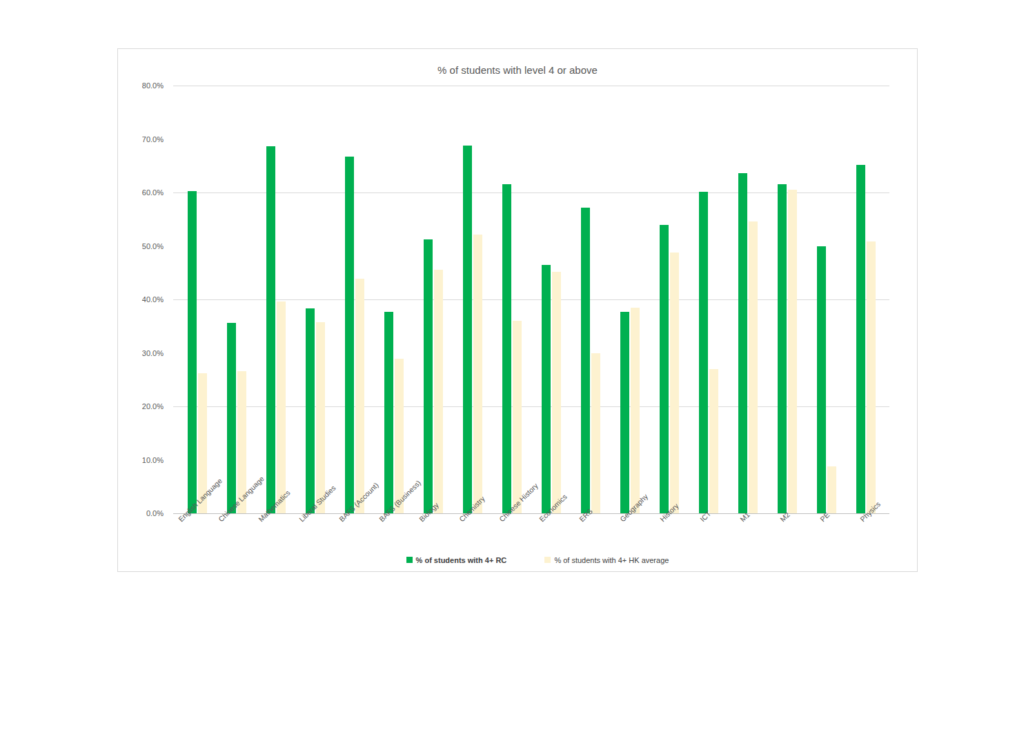% of students with level 4 or above
80.0% 70.0% 60.0% 50.0% 40.0% 30.0% 20.0% 10.0% 0.0%
English Language Chinese Language Mathematics Liberal Studies BAFS (Account) BAFS (Business) Biology Chemistry Chinese History Economics ERS Geography History ICT M1 M2 PE Physics
% of students with 4+ RC % of students with 4+ HK average